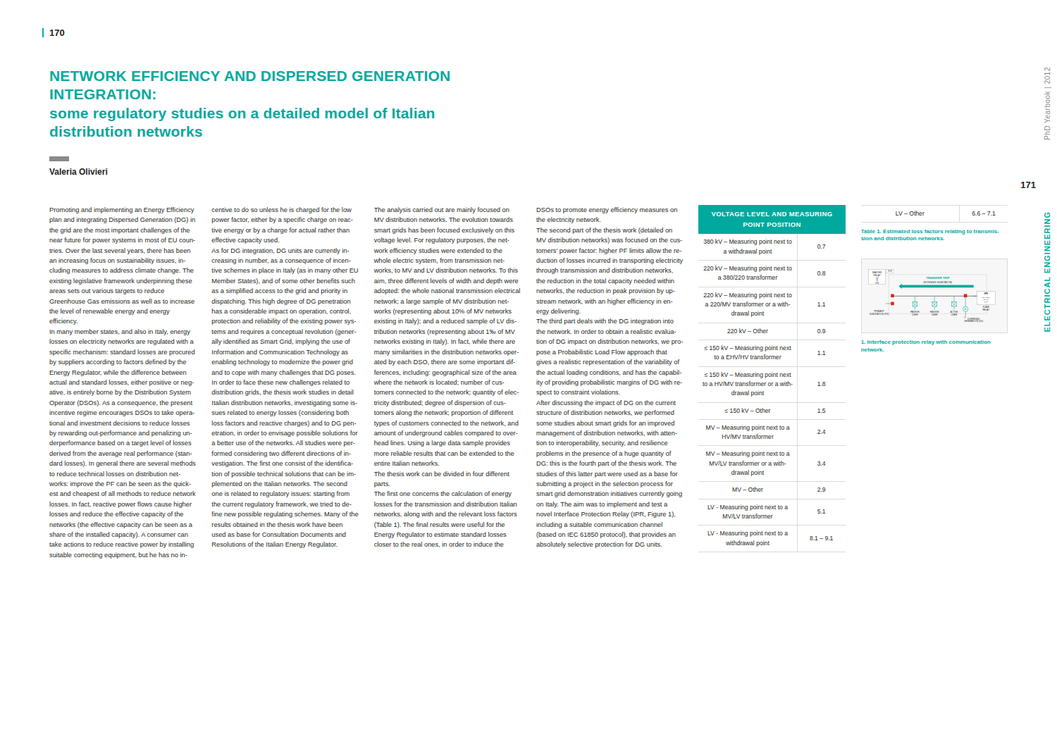170
171
ELECTRICAL ENGINEERING
PhD Yearbook | 2012
Network Efficiency and Dispersed Generation Integration: some regulatory studies on a detailed model of Italian distribution networks
Valeria Olivieri
Promoting and implementing an Energy Efficiency plan and integrating Dispersed Generation (DG) in the grid are the most important challenges of the near future for power systems in most of EU countries. Over the last several years, there has been an increasing focus on sustainability issues, including measures to address climate change. The existing legislative framework underpinning these areas sets out various targets to reduce Greenhouse Gas emissions as well as to increase the level of renewable energy and energy efficiency.
In many member states, and also in Italy, energy losses on electricity networks are regulated with a specific mechanism: standard losses are procured by suppliers according to factors defined by the Energy Regulator, while the difference between actual and standard losses, either positive or negative, is entirely borne by the Distribution System Operator (DSOs). As a consequence, the present incentive regime encourages DSOs to take operational and investment decisions to reduce losses by rewarding out-performance and penalizing underperformance based on a target level of losses derived from the average real performance (standard losses). In general there are several methods to reduce technical losses on distribution networks: improve the PF can be seen as the quickest and cheapest of all methods to reduce network losses. In fact, reactive power flows cause higher losses and reduce the effective capacity of the networks (the effective capacity can be seen as a share of the installed capacity). A consumer can take actions to reduce reactive power by installing suitable correcting equipment, but he has no incentive to do so unless he is charged for the low power factor, either by a specific charge on reactive energy or by a charge for actual rather than effective capacity used.
As for DG integration, DG units are currently increasing in number, as a consequence of incentive schemes in place in Italy (as in many other EU Member States), and of some other benefits such as a simplified access to the grid and priority in dispatching. This high degree of DG penetration has a considerable impact on operation, control, protection and reliability of the existing power systems and requires a conceptual revolution (generally identified as Smart Grid, implying the use of Information and Communication Technology as enabling technology to modernize the power grid and to cope with many challenges that DG poses.
In order to face these new challenges related to distribution grids, the thesis work studies in detail Italian distribution networks, investigating some issues related to energy losses (considering both loss factors and reactive charges) and to DG penetration, in order to envisage possible solutions for a better use of the networks. All studies were performed considering two different directions of investigation. The first one consist of the identification of possible technical solutions that can be implemented on the Italian networks. The second one is related to regulatory issues: starting from the current regulatory framework, we tried to define new possible regulating schemes. Many of the results obtained in the thesis work have been used as base for Consultation Documents and Resolutions of the Italian Energy Regulator.
The analysis carried out are mainly focused on MV distribution networks. The evolution towards smart grids has been focused exclusively on this voltage level. For regulatory purposes, the network efficiency studies were extended to the whole electric system, from transmission networks, to MV and LV distribution networks. To this aim, three different levels of width and depth were adopted: the whole national transmission electrical network; a large sample of MV distribution networks (representing about 10% of MV networks existing in Italy); and a reduced sample of LV distribution networks (representing about 1‰ of MV networks existing in Italy). In fact, while there are many similarities in the distribution networks operated by each DSO, there are some important differences, including: geographical size of the area where the network is located; number of customers connected to the network; quantity of electricity distributed; degree of dispersion of customers along the network; proportion of different types of customers connected to the network, and amount of underground cables compared to overhead lines. Using a large data sample provides more reliable results that can be extended to the entire Italian networks.
The thesis work can be divided in four different parts.
The first one concerns the calculation of energy losses for the transmission and distribution Italian networks, along with and the relevant loss factors (Table 1). The final results were useful for the Energy Regulator to estimate standard losses closer to the real ones, in order to induce the DSOs to promote energy efficiency measures on the electricity network.
The second part of the thesis work (detailed on MV distribution networks) was focused on the customers’ power factor: higher PF limits allow the reduction of losses incurred in transporting electricity through transmission and distribution networks, the reduction in the total capacity needed within networks, the reduction in peak provision by upstream network, with an higher efficiency in energy delivering.
The third part deals with the DG integration into the network. In order to obtain a realistic evaluation of DG impact on distribution networks, we propose a Probabilistic Load Flow approach that gives a realistic representation of the variability of the actual loading conditions, and has the capability of providing probabilistic margins of DG with respect to constraint violations.
After discussing the impact of DG on the current structure of distribution networks, we performed some studies about smart grids for an improved management of distribution networks, with attention to interoperability, security, and resilience problems in the presence of a huge quantity of DG: this is the fourth part of the thesis work. The studies of this latter part were used as a base for submitting a project in the selection process for smart grid demonstration initiatives currently going on Italy. The aim was to implement and test a novel Interface Protection Relay (IPR, Figure 1), including a suitable communication channel (based on IEC 61850 protocol), that provides an absolutely selective protection for DG units.
Voltage level and measuring point position
| 380 kV – Measuring point next to a withdrawal point | 0.7 |
| 220 kV – Measuring point next to a 380/220 transformer | 0.8 |
| 220 kV – Measuring point next to a 220/MV transformer or a withdrawal point | 1.1 |
| 220 kV – Other | 0.9 |
| ≤ 150 kV – Measuring point next to a EHV/HV transformer | 1.1 |
| ≤ 150 kV – Measuring point next to a HV/MV transformer or a withdrawal point | 1.8 |
| ≤ 150 kV – Other | 1.5 |
| MV – Measuring point next to a HV/MV transformer | 2.4 |
| MV – Measuring point next to a MV/LV transformer or a withdrawal point | 3.4 |
| MV – Other | 2.9 |
| LV - Measuring point next to a MV/LV transformer | 5.1 |
| LV - Measuring point next to a withdrawal point | 8.1 – 9.1 |
| LV – Other | 6.6 – 7.1 |
Table 1. Estimated loss factors relating to transmission and distribution networks.
MASTER RELAY 50 51 67N FLR TRANSFER TRIP (EXTENDED SUBSTATION) PRIMARY SUBSTATION (PS) PASSIVE USER PASSIVE USER ACTIVE USER G IPR 81U, 81O, 27, 59 59N SLAVE RELAY DISPERSED GENERATION (DG)
1. Interface protection relay with communication network.